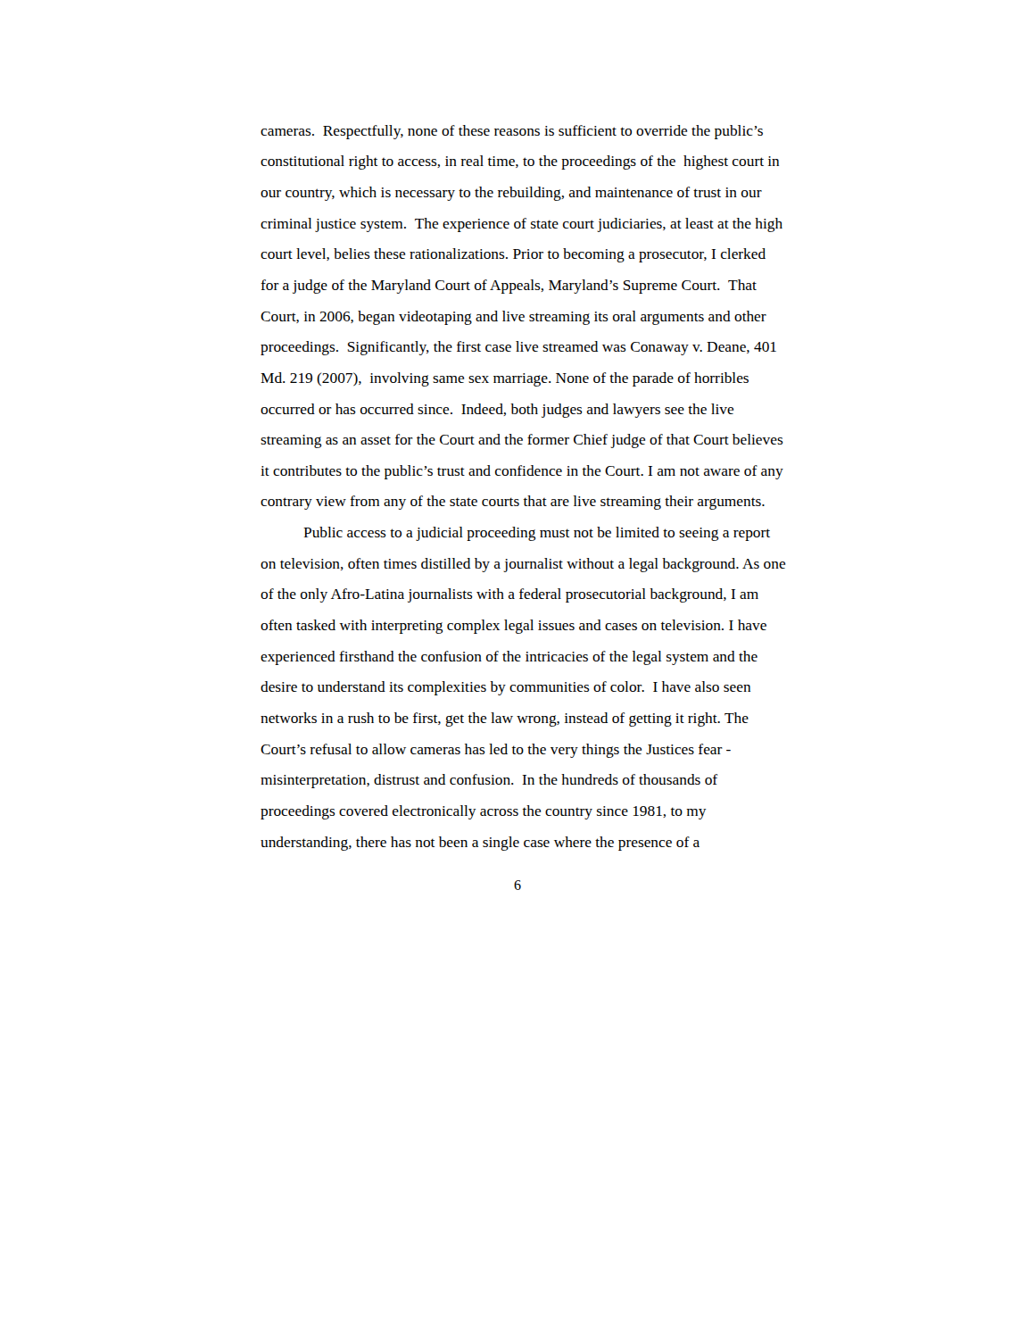cameras. Respectfully, none of these reasons is sufficient to override the public’s constitutional right to access, in real time, to the proceedings of the highest court in our country, which is necessary to the rebuilding, and maintenance of trust in our criminal justice system. The experience of state court judiciaries, at least at the high court level, belies these rationalizations. Prior to becoming a prosecutor, I clerked for a judge of the Maryland Court of Appeals, Maryland’s Supreme Court. That Court, in 2006, began videotaping and live streaming its oral arguments and other proceedings. Significantly, the first case live streamed was Conaway v. Deane, 401 Md. 219 (2007), involving same sex marriage. None of the parade of horribles occurred or has occurred since. Indeed, both judges and lawyers see the live streaming as an asset for the Court and the former Chief judge of that Court believes it contributes to the public’s trust and confidence in the Court. I am not aware of any contrary view from any of the state courts that are live streaming their arguments.
Public access to a judicial proceeding must not be limited to seeing a report on television, often times distilled by a journalist without a legal background. As one of the only Afro-Latina journalists with a federal prosecutorial background, I am often tasked with interpreting complex legal issues and cases on television. I have experienced firsthand the confusion of the intricacies of the legal system and the desire to understand its complexities by communities of color. I have also seen networks in a rush to be first, get the law wrong, instead of getting it right. The Court’s refusal to allow cameras has led to the very things the Justices fear - misinterpretation, distrust and confusion. In the hundreds of thousands of proceedings covered electronically across the country since 1981, to my understanding, there has not been a single case where the presence of a
6